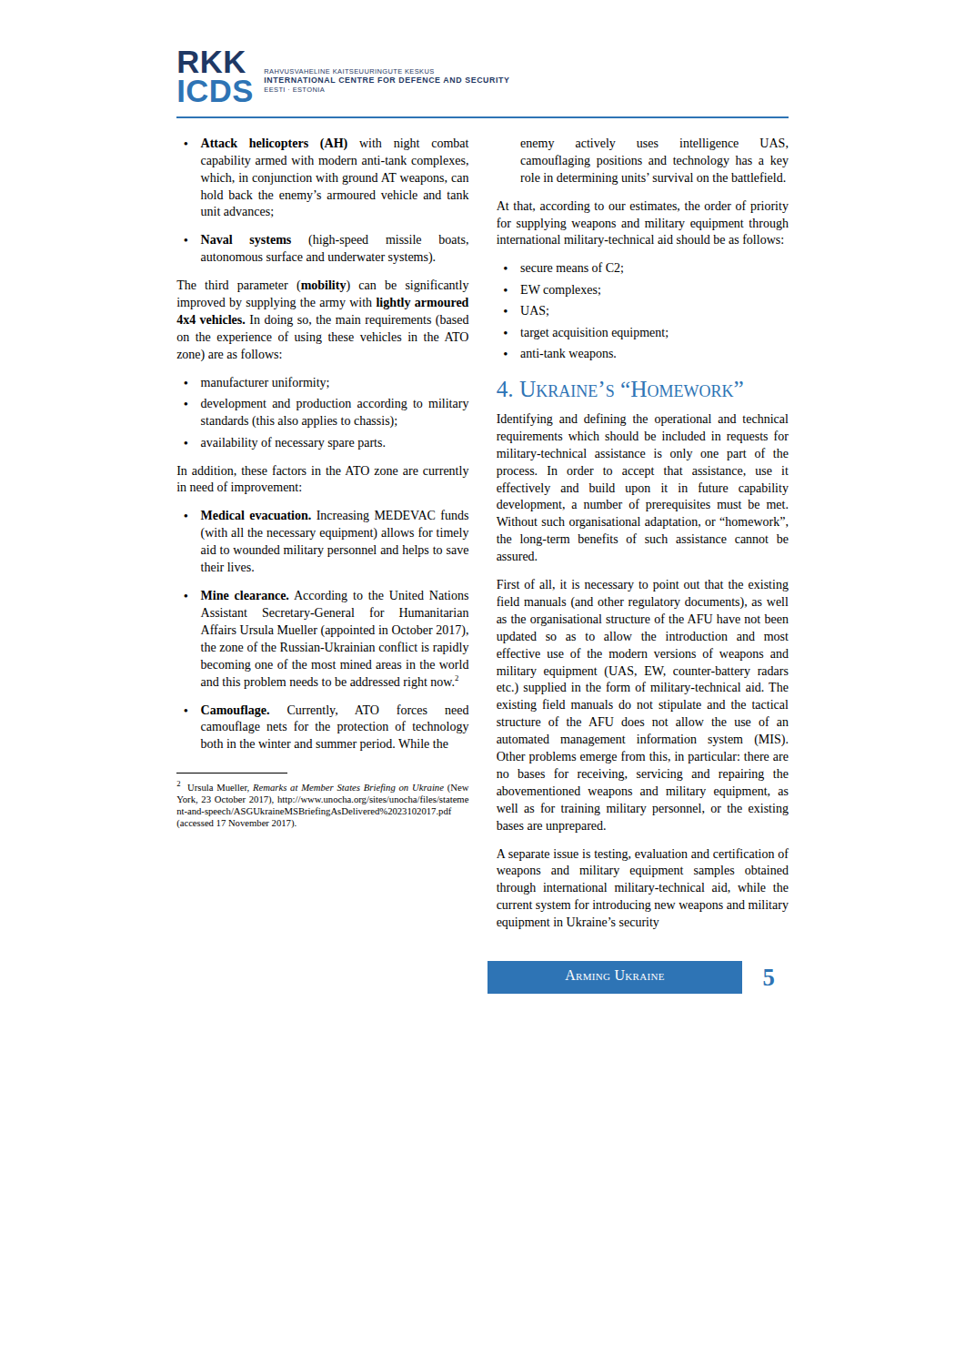RKK
ICDS
Rahvusvaheline Kaitseuuringute Keskus
International Centre for Defence and Security
Eesti · Estonia
Attack helicopters (AH) with night combat capability armed with modern anti-tank complexes, which, in conjunction with ground AT weapons, can hold back the enemy’s armoured vehicle and tank unit advances;
Naval systems (high-speed missile boats, autonomous surface and underwater systems).
The third parameter (mobility) can be significantly improved by supplying the army with lightly armoured 4x4 vehicles. In doing so, the main requirements (based on the experience of using these vehicles in the ATO zone) are as follows:
manufacturer uniformity;
development and production according to military standards (this also applies to chassis);
availability of necessary spare parts.
In addition, these factors in the ATO zone are currently in need of improvement:
Medical evacuation. Increasing MEDEVAC funds (with all the necessary equipment) allows for timely aid to wounded military personnel and helps to save their lives.
Mine clearance. According to the United Nations Assistant Secretary-General for Humanitarian Affairs Ursula Mueller (appointed in October 2017), the zone of the Russian-Ukrainian conflict is rapidly becoming one of the most mined areas in the world and this problem needs to be addressed right now.2
Camouflage. Currently, ATO forces need camouflage nets for the protection of technology both in the winter and summer period. While the
2 Ursula Mueller, Remarks at Member States Briefing on Ukraine (New York, 23 October 2017), http://www.unocha.org/sites/unocha/files/statement-and-speech/ASGUkraineMSBriefingAsDelivered%2023102017.pdf (accessed 17 November 2017).
enemy actively uses intelligence UAS, camouflaging positions and technology has a key role in determining units’ survival on the battlefield.
At that, according to our estimates, the order of priority for supplying weapons and military equipment through international military-technical aid should be as follows:
secure means of C2;
EW complexes;
UAS;
target acquisition equipment;
anti-tank weapons.
4. Ukraine’s “Homework”
Identifying and defining the operational and technical requirements which should be included in requests for military-technical assistance is only one part of the process. In order to accept that assistance, use it effectively and build upon it in future capability development, a number of prerequisites must be met. Without such organisational adaptation, or “homework”, the long-term benefits of such assistance cannot be assured.
First of all, it is necessary to point out that the existing field manuals (and other regulatory documents), as well as the organisational structure of the AFU have not been updated so as to allow the introduction and most effective use of the modern versions of weapons and military equipment (UAS, EW, counter-battery radars etc.) supplied in the form of military-technical aid. The existing field manuals do not stipulate and the tactical structure of the AFU does not allow the use of an automated management information system (MIS). Other problems emerge from this, in particular: there are no bases for receiving, servicing and repairing the abovementioned weapons and military equipment, as well as for training military personnel, or the existing bases are unprepared.
A separate issue is testing, evaluation and certification of weapons and military equipment samples obtained through international military-technical aid, while the current system for introducing new weapons and military equipment in Ukraine’s security
Arming Ukraine
5